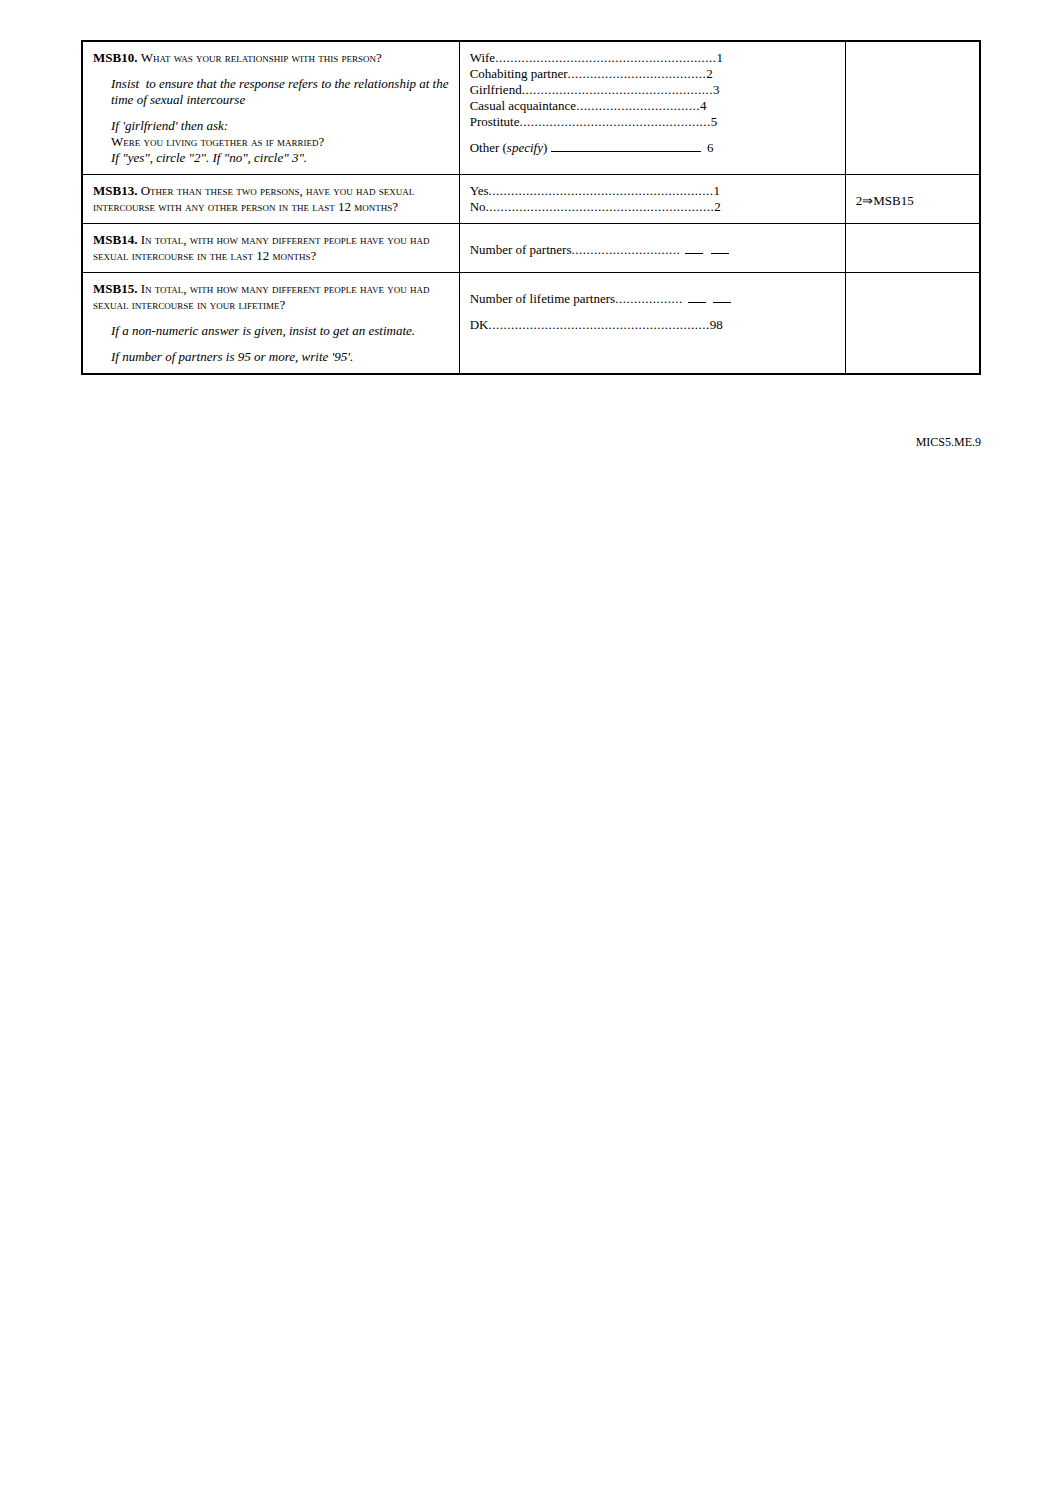| MSB10. What was your relationship with this person? Insist to ensure that the response refers to the relationship at the time of sexual intercourse If 'girlfriend' then ask: Were you living together as if married? If "yes", circle "2". If "no", circle" 3". | Wife ........................................................... 1 Cohabiting partner ..................................... 2 Girlfriend ................................................... 3 Casual acquaintance ................................. 4 Prostitute ................................................... 5 Other ( specify ) 6 | |
| MSB13. Other than these two persons, have you had sexual intercourse with any other person in the last 12 months? | Yes ............................................................ 1 No ............................................................. 2 | 2⇒MSB15 |
| MSB14. In total, with how many different people have you had sexual intercourse in the last 12 months? | Number of partners ............................. | |
| MSB15. In total, with how many different people have you had sexual intercourse in your lifetime? If a non-numeric answer is given, insist to get an estimate. If number of partners is 95 or more, write '95'. | Number of lifetime partners .................. DK ........................................................... 98 | |
MICS5.ME.9